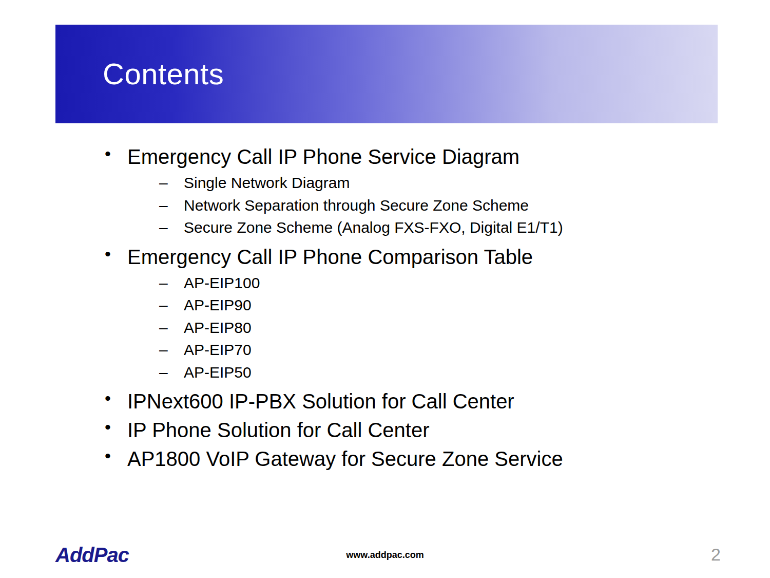Contents
Emergency Call IP Phone Service Diagram
Single Network Diagram
Network Separation through Secure Zone Scheme
Secure Zone Scheme (Analog FXS-FXO, Digital E1/T1)
Emergency Call IP Phone Comparison Table
AP-EIP100
AP-EIP90
AP-EIP80
AP-EIP70
AP-EIP50
IPNext600 IP-PBX Solution for Call Center
IP Phone Solution for Call Center
AP1800 VoIP Gateway for Secure Zone Service
AddPac
www.addpac.com
2